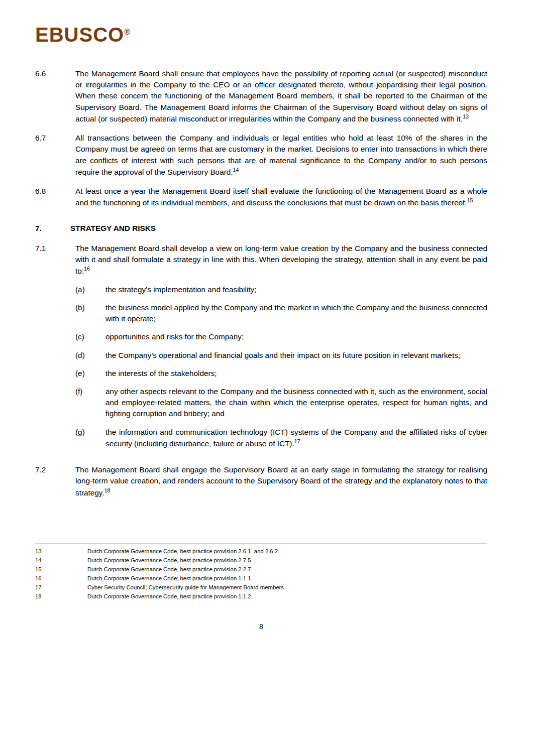EBUSCO®
6.6
The Management Board shall ensure that employees have the possibility of reporting actual (or suspected) misconduct or irregularities in the Company to the CEO or an officer designated thereto, without jeopardising their legal position. When these concern the functioning of the Management Board members, it shall be reported to the Chairman of the Supervisory Board. The Management Board informs the Chairman of the Supervisory Board without delay on signs of actual (or suspected) material misconduct or irregularities within the Company and the business connected with it.13
6.7
All transactions between the Company and individuals or legal entities who hold at least 10% of the shares in the Company must be agreed on terms that are customary in the market. Decisions to enter into transactions in which there are conflicts of interest with such persons that are of material significance to the Company and/or to such persons require the approval of the Supervisory Board.14
6.8
At least once a year the Management Board itself shall evaluate the functioning of the Management Board as a whole and the functioning of its individual members, and discuss the conclusions that must be drawn on the basis thereof.15
7. STRATEGY AND RISKS
7.1
The Management Board shall develop a view on long-term value creation by the Company and the business connected with it and shall formulate a strategy in line with this. When developing the strategy, attention shall in any event be paid to:16
(a) the strategy’s implementation and feasibility;
(b) the business model applied by the Company and the market in which the Company and the business connected with it operate;
(c) opportunities and risks for the Company;
(d) the Company’s operational and financial goals and their impact on its future position in relevant markets;
(e) the interests of the stakeholders;
(f) any other aspects relevant to the Company and the business connected with it, such as the environment, social and employee-related matters, the chain within which the enterprise operates, respect for human rights, and fighting corruption and bribery; and
(g) the information and communication technology (ICT) systems of the Company and the affiliated risks of cyber security (including disturbance, failure or abuse of ICT).17
7.2
The Management Board shall engage the Supervisory Board at an early stage in formulating the strategy for realising long-term value creation, and renders account to the Supervisory Board of the strategy and the explanatory notes to that strategy.18
| 13 | Dutch Corporate Governance Code, best practice provision 2.6.1. and 2.6.2. |
| 14 | Dutch Corporate Governance Code, best practice provision 2.7.5. |
| 15 | Dutch Corporate Governance Code, best practice provision 2.2.7. |
| 16 | Dutch Corporate Governance Code; best practice provision 1.1.1. |
| 17 | Cyber Security Council; Cybersecurity guide for Management Board members |
| 18 | Dutch Corporate Governance Code, best practice provision 1.1.2. |
8